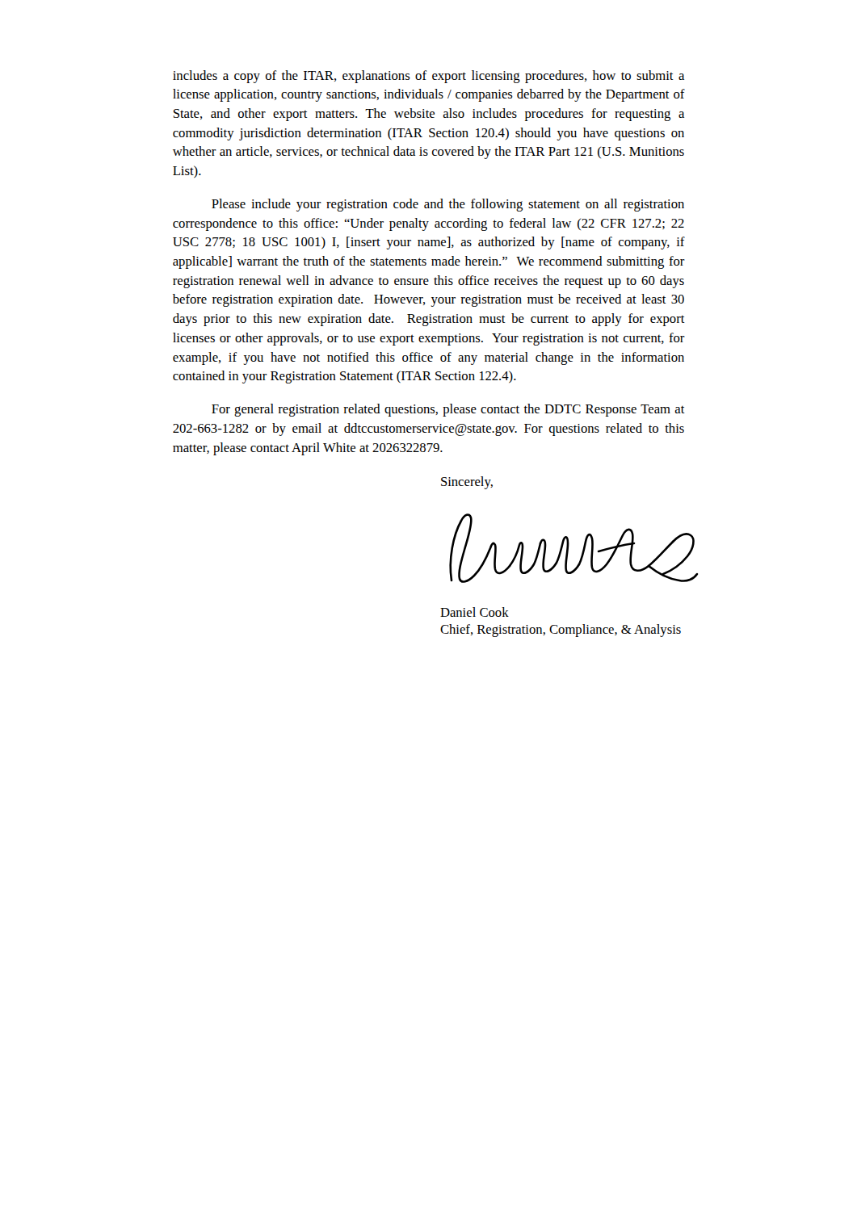includes a copy of the ITAR, explanations of export licensing procedures, how to submit a license application, country sanctions, individuals / companies debarred by the Department of State, and other export matters. The website also includes procedures for requesting a commodity jurisdiction determination (ITAR Section 120.4) should you have questions on whether an article, services, or technical data is covered by the ITAR Part 121 (U.S. Munitions List).
Please include your registration code and the following statement on all registration correspondence to this office: “Under penalty according to federal law (22 CFR 127.2; 22 USC 2778; 18 USC 1001) I, [insert your name], as authorized by [name of company, if applicable] warrant the truth of the statements made herein.” We recommend submitting for registration renewal well in advance to ensure this office receives the request up to 60 days before registration expiration date. However, your registration must be received at least 30 days prior to this new expiration date. Registration must be current to apply for export licenses or other approvals, or to use export exemptions. Your registration is not current, for example, if you have not notified this office of any material change in the information contained in your Registration Statement (ITAR Section 122.4).
For general registration related questions, please contact the DDTC Response Team at 202-663-1282 or by email at ddtccustomerservice@state.gov. For questions related to this matter, please contact April White at 2026322879.
Sincerely,
Daniel Cook
Chief, Registration, Compliance, & Analysis